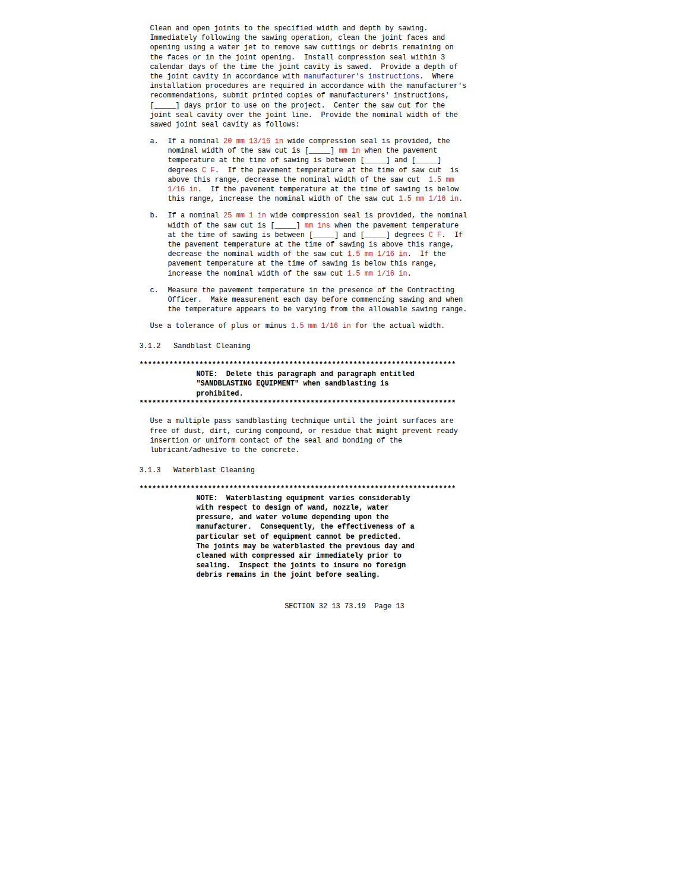Clean and open joints to the specified width and depth by sawing. Immediately following the sawing operation, clean the joint faces and opening using a water jet to remove saw cuttings or debris remaining on the faces or in the joint opening. Install compression seal within 3 calendar days of the time the joint cavity is sawed. Provide a depth of the joint cavity in accordance with manufacturer's instructions. Where installation procedures are required in accordance with the manufacturer's recommendations, submit printed copies of manufacturers' instructions, [_____] days prior to use on the project. Center the saw cut for the joint seal cavity over the joint line. Provide the nominal width of the sawed joint seal cavity as follows:
a.
If a nominal 20 mm 13/16 in wide compression seal is provided, the nominal width of the saw cut is [_____] mm in when the pavement temperature at the time of sawing is between [_____] and [_____] degrees C F. If the pavement temperature at the time of saw cut is above this range, decrease the nominal width of the saw cut 1.5 mm 1/16 in. If the pavement temperature at the time of sawing is below this range, increase the nominal width of the saw cut 1.5 mm 1/16 in.
b.
If a nominal 25 mm 1 in wide compression seal is provided, the nominal width of the saw cut is [_____] mm ins when the pavement temperature at the time of sawing is between [_____] and [_____] degrees C F. If the pavement temperature at the time of sawing is above this range, decrease the nominal width of the saw cut 1.5 mm 1/16 in. If the pavement temperature at the time of sawing is below this range, increase the nominal width of the saw cut 1.5 mm 1/16 in.
c.
Measure the pavement temperature in the presence of the Contracting Officer. Make measurement each day before commencing sawing and when the temperature appears to be varying from the allowable sawing range.
Use a tolerance of plus or minus 1.5 mm 1/16 in for the actual width.
3.1.2 Sandblast Cleaning
**************************************************************************
NOTE: Delete this paragraph and paragraph entitled "SANDBLASTING EQUIPMENT" when sandblasting is prohibited.
**************************************************************************
Use a multiple pass sandblasting technique until the joint surfaces are free of dust, dirt, curing compound, or residue that might prevent ready insertion or uniform contact of the seal and bonding of the lubricant/adhesive to the concrete.
3.1.3 Waterblast Cleaning
**************************************************************************
NOTE: Waterblasting equipment varies considerably with respect to design of wand, nozzle, water pressure, and water volume depending upon the manufacturer. Consequently, the effectiveness of a particular set of equipment cannot be predicted. The joints may be waterblasted the previous day and cleaned with compressed air immediately prior to sealing. Inspect the joints to insure no foreign debris remains in the joint before sealing.
SECTION 32 13 73.19 Page 13